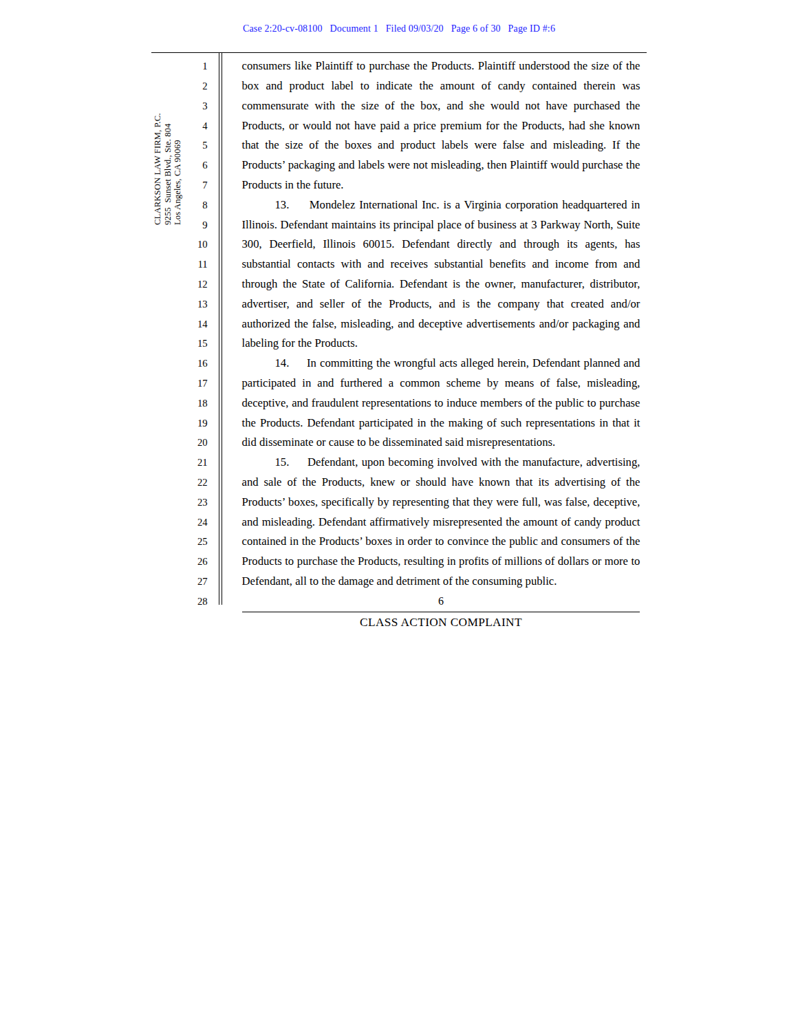Case 2:20-cv-08100 Document 1 Filed 09/03/20 Page 6 of 30 Page ID #:6
1
2
3
4
5
6
7
8
9
10
11
12
13
14
15
16
17
18
19
20
21
22
23
24
25
26
27
28
CLARKSON LAW FIRM, P.C.
9255 Sunset Blvd., Ste. 804
Los Angeles, CA 90069
consumers like Plaintiff to purchase the Products. Plaintiff understood the size of the box and product label to indicate the amount of candy contained therein was commensurate with the size of the box, and she would not have purchased the Products, or would not have paid a price premium for the Products, had she known that the size of the boxes and product labels were false and misleading. If the Products’ packaging and labels were not misleading, then Plaintiff would purchase the Products in the future.
13. Mondelez International Inc. is a Virginia corporation headquartered in Illinois. Defendant maintains its principal place of business at 3 Parkway North, Suite 300, Deerfield, Illinois 60015. Defendant directly and through its agents, has substantial contacts with and receives substantial benefits and income from and through the State of California. Defendant is the owner, manufacturer, distributor, advertiser, and seller of the Products, and is the company that created and/or authorized the false, misleading, and deceptive advertisements and/or packaging and labeling for the Products.
14. In committing the wrongful acts alleged herein, Defendant planned and participated in and furthered a common scheme by means of false, misleading, deceptive, and fraudulent representations to induce members of the public to purchase the Products. Defendant participated in the making of such representations in that it did disseminate or cause to be disseminated said misrepresentations.
15. Defendant, upon becoming involved with the manufacture, advertising, and sale of the Products, knew or should have known that its advertising of the Products’ boxes, specifically by representing that they were full, was false, deceptive, and misleading. Defendant affirmatively misrepresented the amount of candy product contained in the Products’ boxes in order to convince the public and consumers of the Products to purchase the Products, resulting in profits of millions of dollars or more to Defendant, all to the damage and detriment of the consuming public.
6
CLASS ACTION COMPLAINT